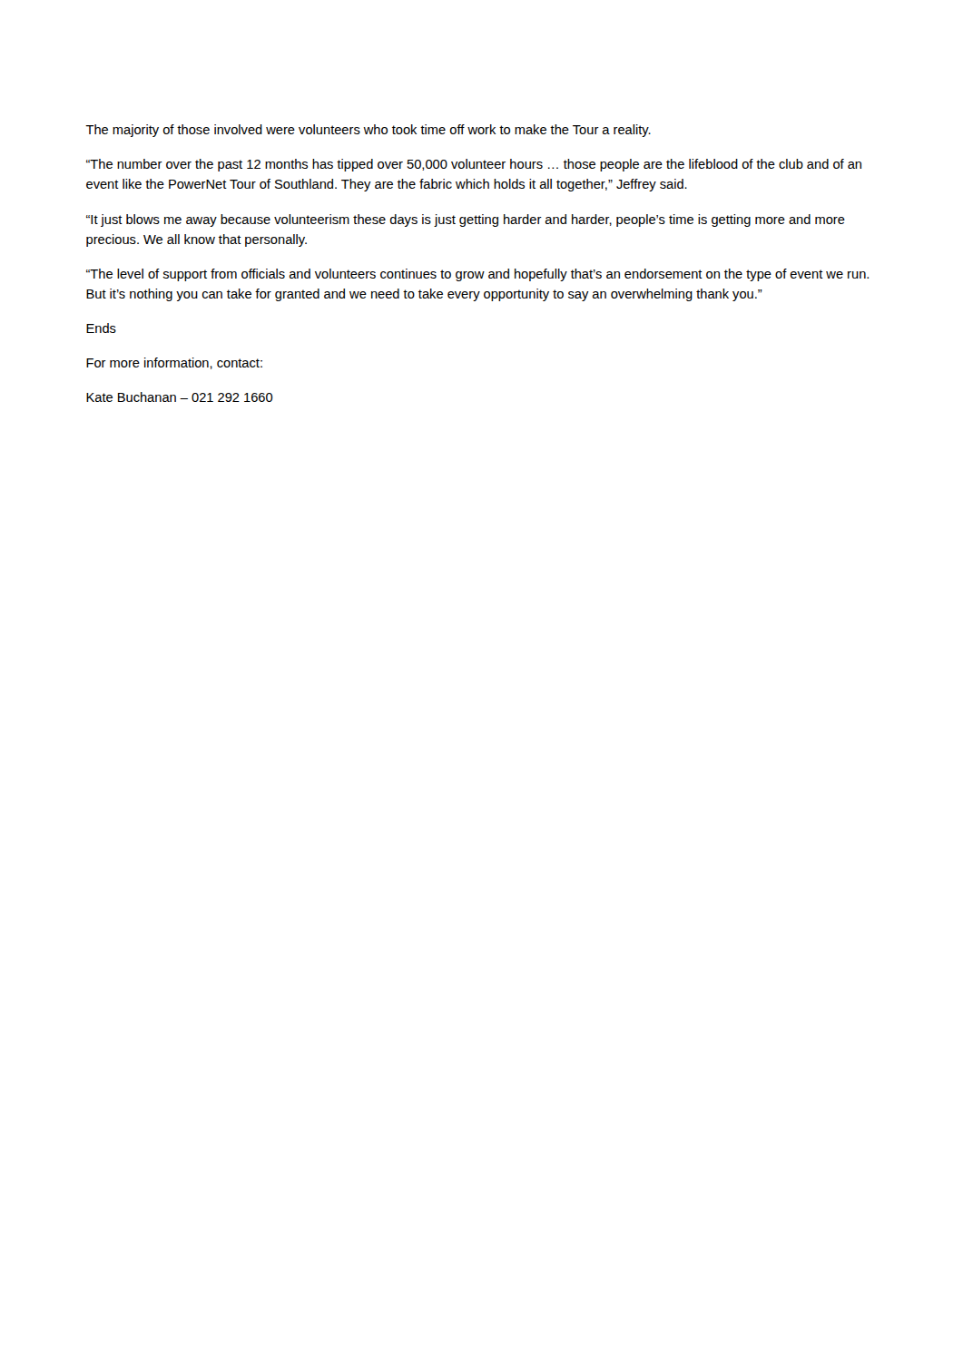The majority of those involved were volunteers who took time off work to make the Tour a reality.
“The number over the past 12 months has tipped over 50,000 volunteer hours … those people are the lifeblood of the club and of an event like the PowerNet Tour of Southland. They are the fabric which holds it all together,” Jeffrey said.
“It just blows me away because volunteerism these days is just getting harder and harder, people’s time is getting more and more precious. We all know that personally.
“The level of support from officials and volunteers continues to grow and hopefully that’s an endorsement on the type of event we run. But it’s nothing you can take for granted and we need to take every opportunity to say an overwhelming thank you.”
Ends
For more information, contact:
Kate Buchanan – 021 292 1660